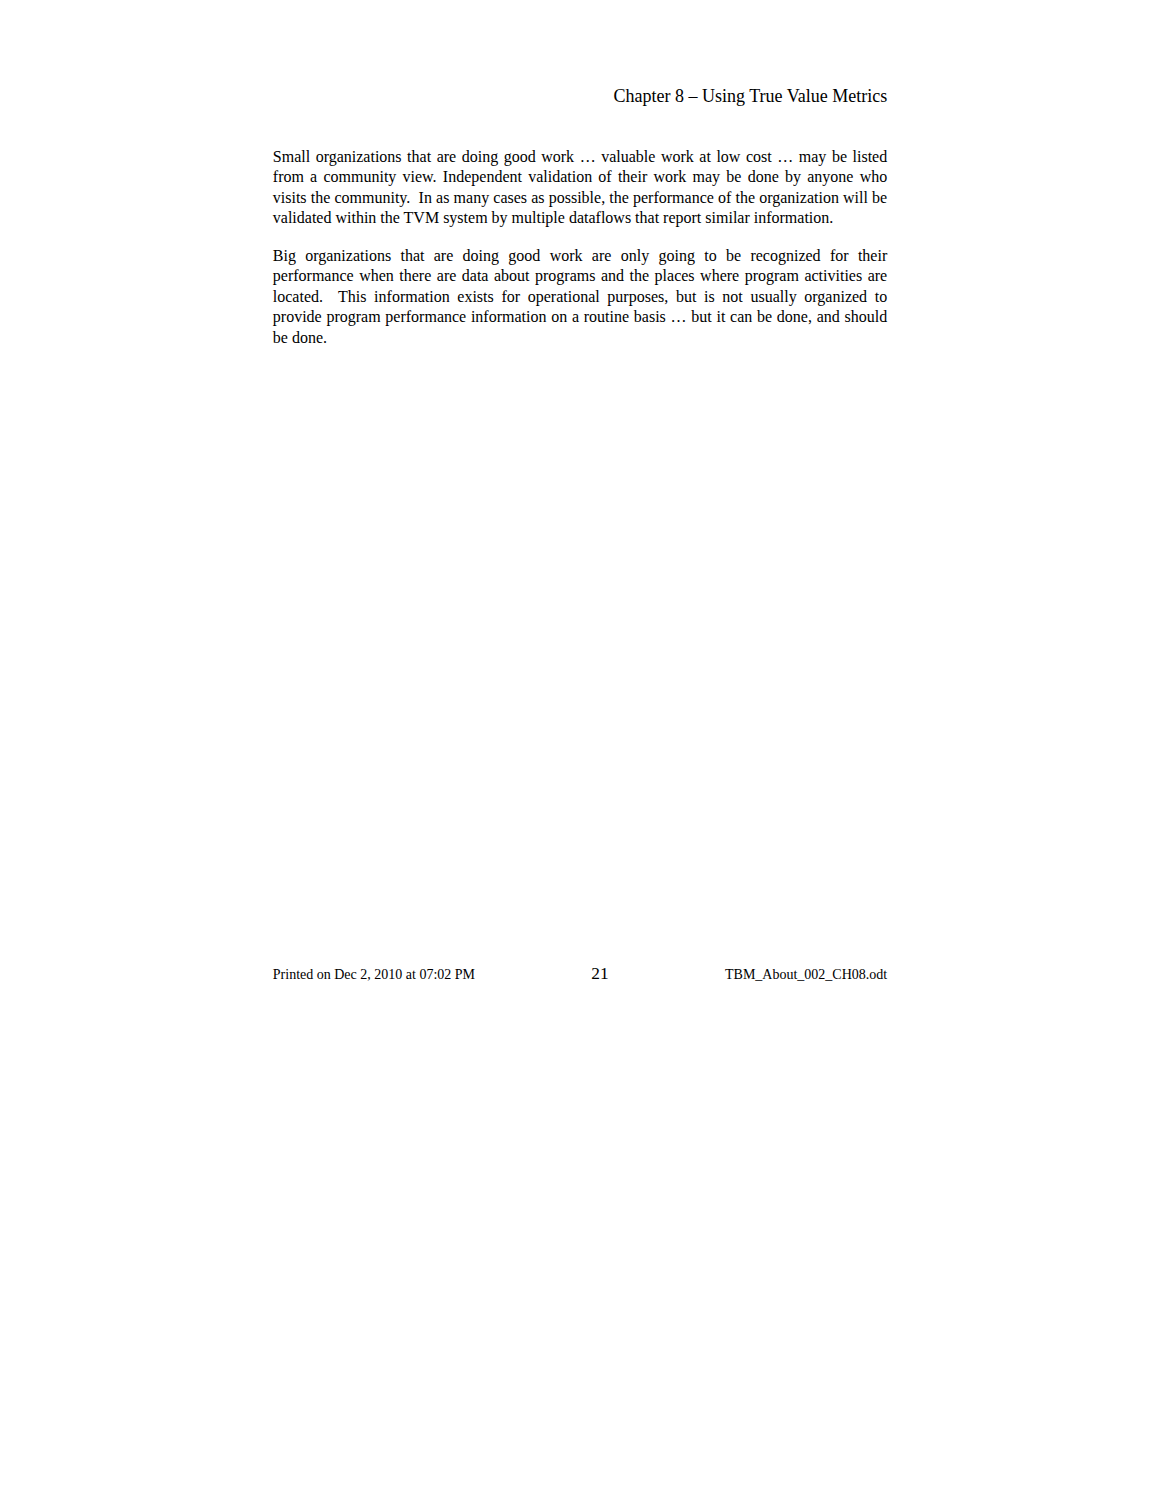Chapter 8 – Using True Value Metrics
Small organizations that are doing good work … valuable work at low cost … may be listed from a community view. Independent validation of their work may be done by anyone who visits the community. In as many cases as possible, the performance of the organization will be validated within the TVM system by multiple dataflows that report similar information.
Big organizations that are doing good work are only going to be recognized for their performance when there are data about programs and the places where program activities are located. This information exists for operational purposes, but is not usually organized to provide program performance information on a routine basis … but it can be done, and should be done.
Printed on Dec 2, 2010 at 07:02 PM
21
TBM_About_002_CH08.odt